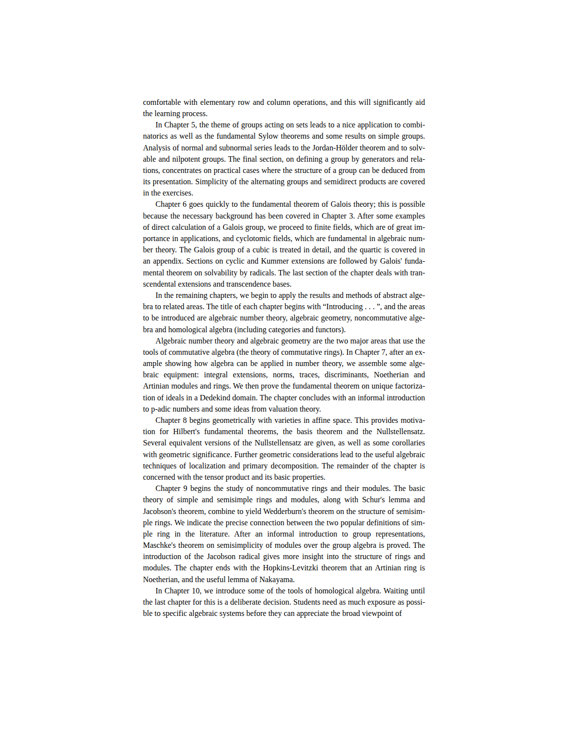comfortable with elementary row and column operations, and this will significantly aid the learning process.
In Chapter 5, the theme of groups acting on sets leads to a nice application to combinatorics as well as the fundamental Sylow theorems and some results on simple groups. Analysis of normal and subnormal series leads to the Jordan-Hölder theorem and to solvable and nilpotent groups. The final section, on defining a group by generators and relations, concentrates on practical cases where the structure of a group can be deduced from its presentation. Simplicity of the alternating groups and semidirect products are covered in the exercises.
Chapter 6 goes quickly to the fundamental theorem of Galois theory; this is possible because the necessary background has been covered in Chapter 3. After some examples of direct calculation of a Galois group, we proceed to finite fields, which are of great importance in applications, and cyclotomic fields, which are fundamental in algebraic number theory. The Galois group of a cubic is treated in detail, and the quartic is covered in an appendix. Sections on cyclic and Kummer extensions are followed by Galois' fundamental theorem on solvability by radicals. The last section of the chapter deals with transcendental extensions and transcendence bases.
In the remaining chapters, we begin to apply the results and methods of abstract algebra to related areas. The title of each chapter begins with “Introducing . . . ”, and the areas to be introduced are algebraic number theory, algebraic geometry, noncommutative algebra and homological algebra (including categories and functors).
Algebraic number theory and algebraic geometry are the two major areas that use the tools of commutative algebra (the theory of commutative rings). In Chapter 7, after an example showing how algebra can be applied in number theory, we assemble some algebraic equipment: integral extensions, norms, traces, discriminants, Noetherian and Artinian modules and rings. We then prove the fundamental theorem on unique factorization of ideals in a Dedekind domain. The chapter concludes with an informal introduction to p-adic numbers and some ideas from valuation theory.
Chapter 8 begins geometrically with varieties in affine space. This provides motivation for Hilbert's fundamental theorems, the basis theorem and the Nullstellensatz. Several equivalent versions of the Nullstellensatz are given, as well as some corollaries with geometric significance. Further geometric considerations lead to the useful algebraic techniques of localization and primary decomposition. The remainder of the chapter is concerned with the tensor product and its basic properties.
Chapter 9 begins the study of noncommutative rings and their modules. The basic theory of simple and semisimple rings and modules, along with Schur's lemma and Jacobson's theorem, combine to yield Wedderburn's theorem on the structure of semisimple rings. We indicate the precise connection between the two popular definitions of simple ring in the literature. After an informal introduction to group representations, Maschke's theorem on semisimplicity of modules over the group algebra is proved. The introduction of the Jacobson radical gives more insight into the structure of rings and modules. The chapter ends with the Hopkins-Levitzki theorem that an Artinian ring is Noetherian, and the useful lemma of Nakayama.
In Chapter 10, we introduce some of the tools of homological algebra. Waiting until the last chapter for this is a deliberate decision. Students need as much exposure as possible to specific algebraic systems before they can appreciate the broad viewpoint of